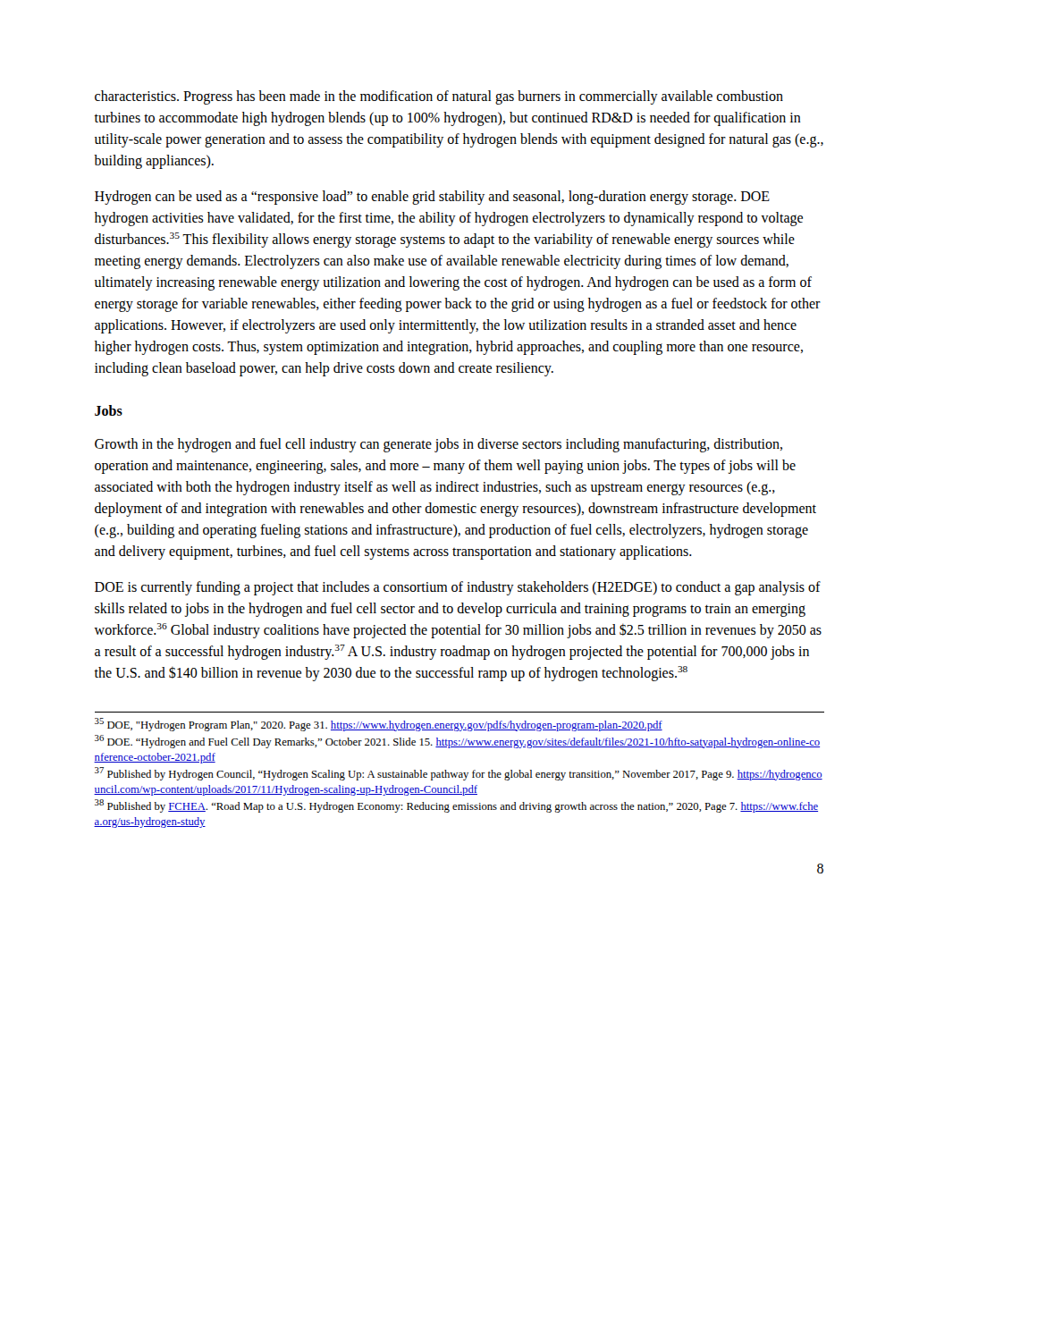characteristics. Progress has been made in the modification of natural gas burners in commercially available combustion turbines to accommodate high hydrogen blends (up to 100% hydrogen), but continued RD&D is needed for qualification in utility-scale power generation and to assess the compatibility of hydrogen blends with equipment designed for natural gas (e.g., building appliances).
Hydrogen can be used as a “responsive load” to enable grid stability and seasonal, long-duration energy storage. DOE hydrogen activities have validated, for the first time, the ability of hydrogen electrolyzers to dynamically respond to voltage disturbances.35 This flexibility allows energy storage systems to adapt to the variability of renewable energy sources while meeting energy demands. Electrolyzers can also make use of available renewable electricity during times of low demand, ultimately increasing renewable energy utilization and lowering the cost of hydrogen. And hydrogen can be used as a form of energy storage for variable renewables, either feeding power back to the grid or using hydrogen as a fuel or feedstock for other applications. However, if electrolyzers are used only intermittently, the low utilization results in a stranded asset and hence higher hydrogen costs. Thus, system optimization and integration, hybrid approaches, and coupling more than one resource, including clean baseload power, can help drive costs down and create resiliency.
Jobs
Growth in the hydrogen and fuel cell industry can generate jobs in diverse sectors including manufacturing, distribution, operation and maintenance, engineering, sales, and more – many of them well paying union jobs. The types of jobs will be associated with both the hydrogen industry itself as well as indirect industries, such as upstream energy resources (e.g., deployment of and integration with renewables and other domestic energy resources), downstream infrastructure development (e.g., building and operating fueling stations and infrastructure), and production of fuel cells, electrolyzers, hydrogen storage and delivery equipment, turbines, and fuel cell systems across transportation and stationary applications.
DOE is currently funding a project that includes a consortium of industry stakeholders (H2EDGE) to conduct a gap analysis of skills related to jobs in the hydrogen and fuel cell sector and to develop curricula and training programs to train an emerging workforce.36 Global industry coalitions have projected the potential for 30 million jobs and $2.5 trillion in revenues by 2050 as a result of a successful hydrogen industry.37 A U.S. industry roadmap on hydrogen projected the potential for 700,000 jobs in the U.S. and $140 billion in revenue by 2030 due to the successful ramp up of hydrogen technologies.38
35 DOE, "Hydrogen Program Plan," 2020. Page 31. https://www.hydrogen.energy.gov/pdfs/hydrogen-program-plan-2020.pdf
36 DOE. “Hydrogen and Fuel Cell Day Remarks,” October 2021. Slide 15. https://www.energy.gov/sites/default/files/2021-10/hfto-satyapal-hydrogen-online-conference-october-2021.pdf
37 Published by Hydrogen Council, “Hydrogen Scaling Up: A sustainable pathway for the global energy transition,” November 2017, Page 9. https://hydrogencouncil.com/wp-content/uploads/2017/11/Hydrogen-scaling-up-Hydrogen-Council.pdf
38 Published by FCHEA. “Road Map to a U.S. Hydrogen Economy: Reducing emissions and driving growth across the nation,” 2020, Page 7. https://www.fchea.org/us-hydrogen-study
8